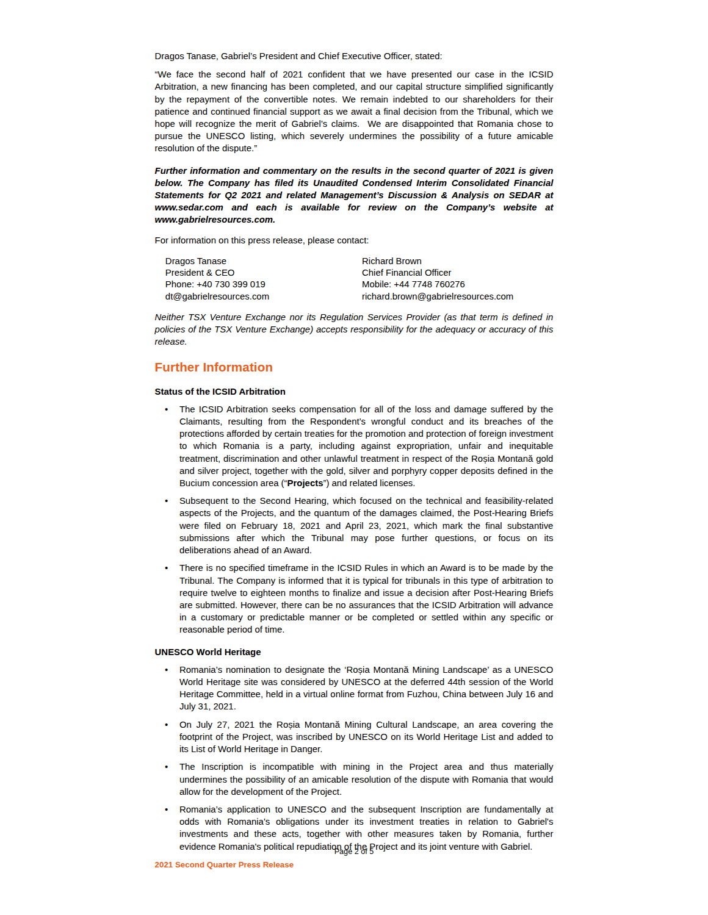Dragos Tanase, Gabriel’s President and Chief Executive Officer, stated:
“We face the second half of 2021 confident that we have presented our case in the ICSID Arbitration, a new financing has been completed, and our capital structure simplified significantly by the repayment of the convertible notes. We remain indebted to our shareholders for their patience and continued financial support as we await a final decision from the Tribunal, which we hope will recognize the merit of Gabriel’s claims. We are disappointed that Romania chose to pursue the UNESCO listing, which severely undermines the possibility of a future amicable resolution of the dispute.”
Further information and commentary on the results in the second quarter of 2021 is given below. The Company has filed its Unaudited Condensed Interim Consolidated Financial Statements for Q2 2021 and related Management’s Discussion & Analysis on SEDAR at www.sedar.com and each is available for review on the Company’s website at www.gabrielresources.com.
For information on this press release, please contact:
| Dragos Tanase President & CEO Phone: +40 730 399 019 dt@gabrielresources.com | Richard Brown Chief Financial Officer Mobile: +44 7748 760276 richard.brown@gabrielresources.com |
Neither TSX Venture Exchange nor its Regulation Services Provider (as that term is defined in policies of the TSX Venture Exchange) accepts responsibility for the adequacy or accuracy of this release.
Further Information
Status of the ICSID Arbitration
The ICSID Arbitration seeks compensation for all of the loss and damage suffered by the Claimants, resulting from the Respondent’s wrongful conduct and its breaches of the protections afforded by certain treaties for the promotion and protection of foreign investment to which Romania is a party, including against expropriation, unfair and inequitable treatment, discrimination and other unlawful treatment in respect of the Roșia Montană gold and silver project, together with the gold, silver and porphyry copper deposits defined in the Bucium concession area (“Projects”) and related licenses.
Subsequent to the Second Hearing, which focused on the technical and feasibility-related aspects of the Projects, and the quantum of the damages claimed, the Post-Hearing Briefs were filed on February 18, 2021 and April 23, 2021, which mark the final substantive submissions after which the Tribunal may pose further questions, or focus on its deliberations ahead of an Award.
There is no specified timeframe in the ICSID Rules in which an Award is to be made by the Tribunal. The Company is informed that it is typical for tribunals in this type of arbitration to require twelve to eighteen months to finalize and issue a decision after Post-Hearing Briefs are submitted. However, there can be no assurances that the ICSID Arbitration will advance in a customary or predictable manner or be completed or settled within any specific or reasonable period of time.
UNESCO World Heritage
Romania’s nomination to designate the ‘Roșia Montană Mining Landscape’ as a UNESCO World Heritage site was considered by UNESCO at the deferred 44th session of the World Heritage Committee, held in a virtual online format from Fuzhou, China between July 16 and July 31, 2021.
On July 27, 2021 the Roșia Montană Mining Cultural Landscape, an area covering the footprint of the Project, was inscribed by UNESCO on its World Heritage List and added to its List of World Heritage in Danger.
The Inscription is incompatible with mining in the Project area and thus materially undermines the possibility of an amicable resolution of the dispute with Romania that would allow for the development of the Project.
Romania’s application to UNESCO and the subsequent Inscription are fundamentally at odds with Romania's obligations under its investment treaties in relation to Gabriel's investments and these acts, together with other measures taken by Romania, further evidence Romania's political repudiation of the Project and its joint venture with Gabriel.
Page 2 of 5
2021 Second Quarter Press Release